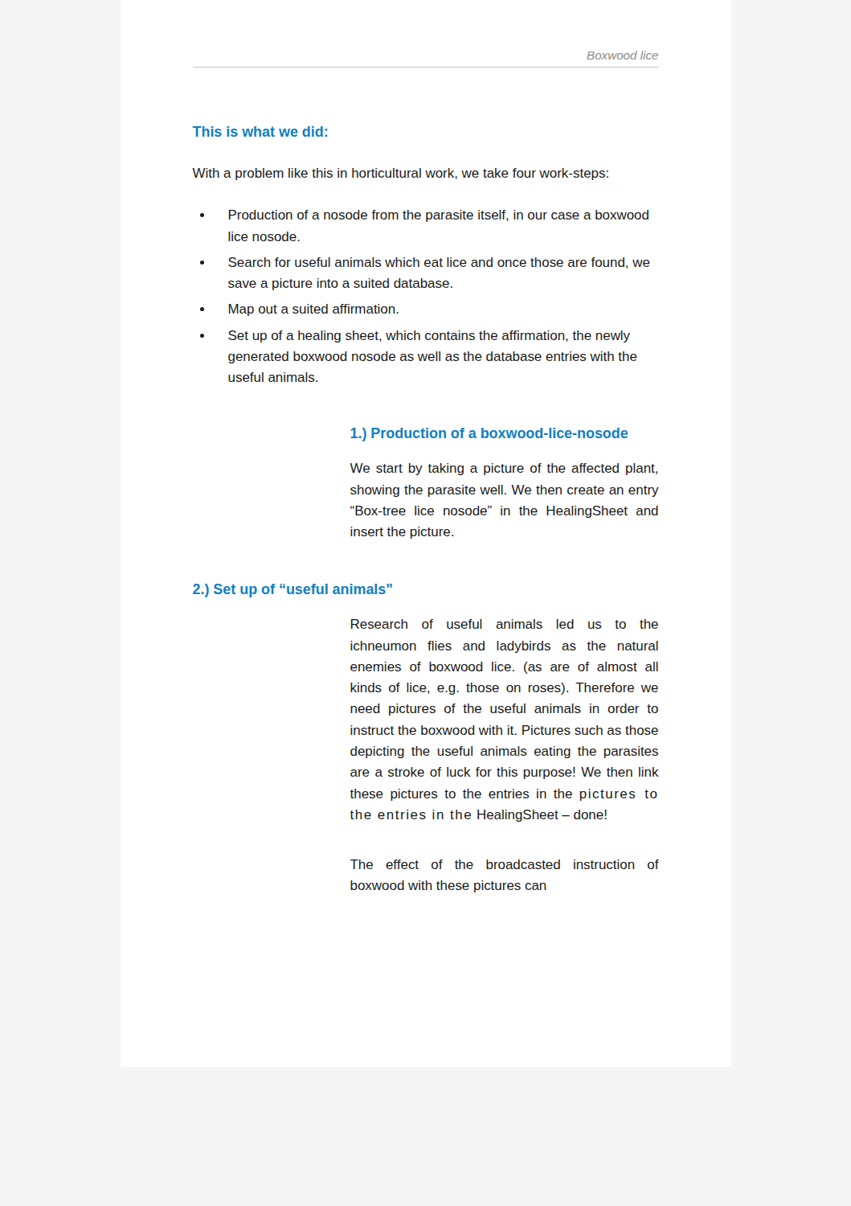Boxwood lice
This is what we did:
With a problem like this in horticultural work, we take four work-steps:
Production of a nosode from the parasite itself, in our case a boxwood lice nosode.
Search for useful animals which eat lice and once those are found, we save a picture into a suited database.
Map out a suited affirmation.
Set up of a healing sheet, which contains the affirmation, the newly generated boxwood nosode as well as the database entries with the useful animals.
1.) Production of a boxwood-lice-nosode
We start by taking a picture of the affected plant, showing the parasite well. We then create an entry “Box-tree lice nosode” in the HealingSheet and insert the picture.
2.) Set up of “useful animals"
Research of useful animals led us to the ichneumon flies and ladybirds as the natural enemies of boxwood lice. (as are of almost all kinds of lice, e.g. those on roses). Therefore we need pictures of the useful animals in order to instruct the boxwood with it. Pictures such as those depicting the useful animals eating the parasites are a stroke of luck for this purpose! We then link these pictures to the entries in the pictures to the entries in the HealingSheet – done!
The effect of the broadcasted instruction of boxwood with these pictures can